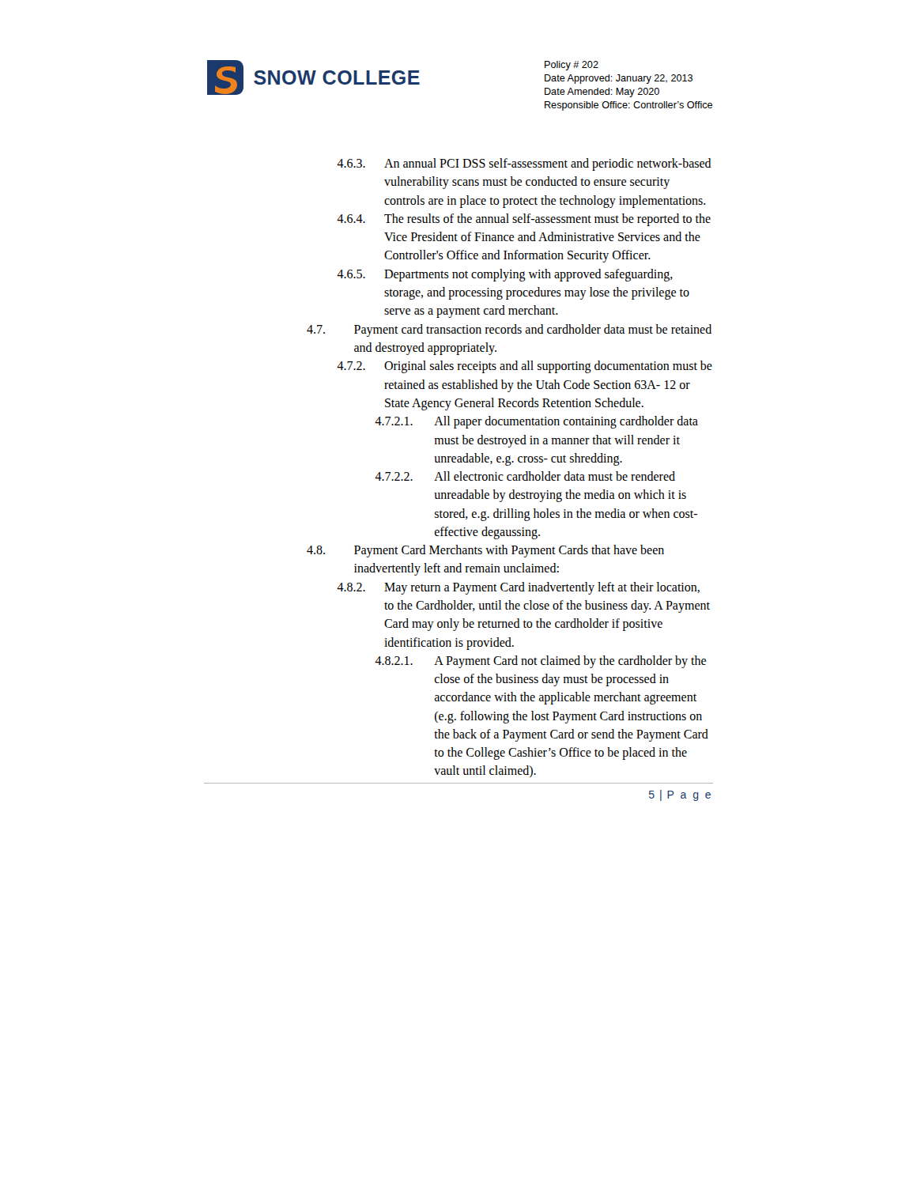SNOW COLLEGE
Policy # 202
Date Approved: January 22, 2013
Date Amended: May 2020
Responsible Office: Controller’s Office
4.6.3.
An annual PCI DSS self-assessment and periodic network-based vulnerability scans must be conducted to ensure security controls are in place to protect the technology implementations.
4.6.4.
The results of the annual self-assessment must be reported to the Vice President of Finance and Administrative Services and the Controller's Office and Information Security Officer.
4.6.5.
Departments not complying with approved safeguarding, storage, and processing procedures may lose the privilege to serve as a payment card merchant.
4.7.
Payment card transaction records and cardholder data must be retained and destroyed appropriately.
4.7.2.
Original sales receipts and all supporting documentation must be retained as established by the Utah Code Section 63A- 12 or State Agency General Records Retention Schedule.
4.7.2.1.
All paper documentation containing cardholder data must be destroyed in a manner that will render it unreadable, e.g. cross- cut shredding.
4.7.2.2.
All electronic cardholder data must be rendered unreadable by destroying the media on which it is stored, e.g. drilling holes in the media or when cost-effective degaussing.
4.8.
Payment Card Merchants with Payment Cards that have been inadvertently left and remain unclaimed:
4.8.2.
May return a Payment Card inadvertently left at their location, to the Cardholder, until the close of the business day. A Payment Card may only be returned to the cardholder if positive identification is provided.
4.8.2.1.
A Payment Card not claimed by the cardholder by the close of the business day must be processed in accordance with the applicable merchant agreement (e.g. following the lost Payment Card instructions on the back of a Payment Card or send the Payment Card to the College Cashier’s Office to be placed in the vault until claimed).
5 | P a g e